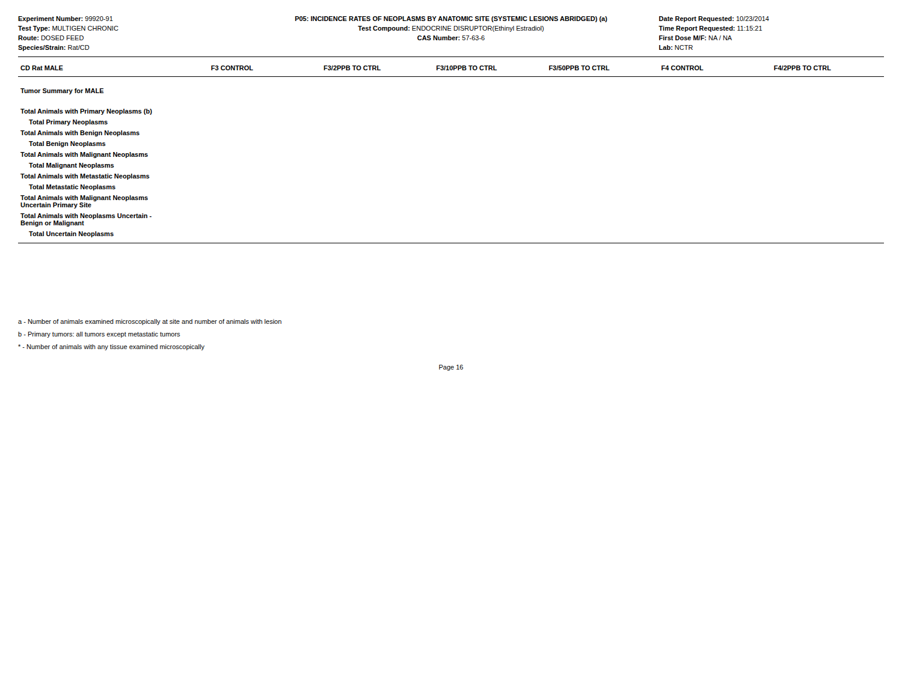| Experiment Number: 99920-91 Test Type: MULTIGEN CHRONIC Route: DOSED FEED Species/Strain: Rat/CD | P05: INCIDENCE RATES OF NEOPLASMS BY ANATOMIC SITE (SYSTEMIC LESIONS ABRIDGED) (a) Test Compound: ENDOCRINE DISRUPTOR(Ethinyl Estradiol) CAS Number: 57-63-6 | Date Report Requested: 10/23/2014 Time Report Requested: 11:15:21 First Dose M/F: NA / NA Lab: NCTR |
| CD Rat MALE | F3 CONTROL | F3/2PPB TO CTRL | F3/10PPB TO CTRL | F3/50PPB TO CTRL | F4 CONTROL | F4/2PPB TO CTRL |
| Tumor Summary for MALE | | | | | | |
| Total Animals with Primary Neoplasms (b) | | | | | | |
| Total Primary Neoplasms | | | | | | |
| Total Animals with Benign Neoplasms | | | | | | |
| Total Benign Neoplasms | | | | | | |
| Total Animals with Malignant Neoplasms | | | | | | |
| Total Malignant Neoplasms | | | | | | |
| Total Animals with Metastatic Neoplasms | | | | | | |
| Total Metastatic Neoplasms | | | | | | |
| Total Animals with Malignant Neoplasms Uncertain Primary Site | | | | | | |
| Total Animals with Neoplasms Uncertain - Benign or Malignant | | | | | | |
| Total Uncertain Neoplasms | | | | | | |
a - Number of animals examined microscopically at site and number of animals with lesion
b - Primary tumors: all tumors except metastatic tumors
* - Number of animals with any tissue examined microscopically
Page 16